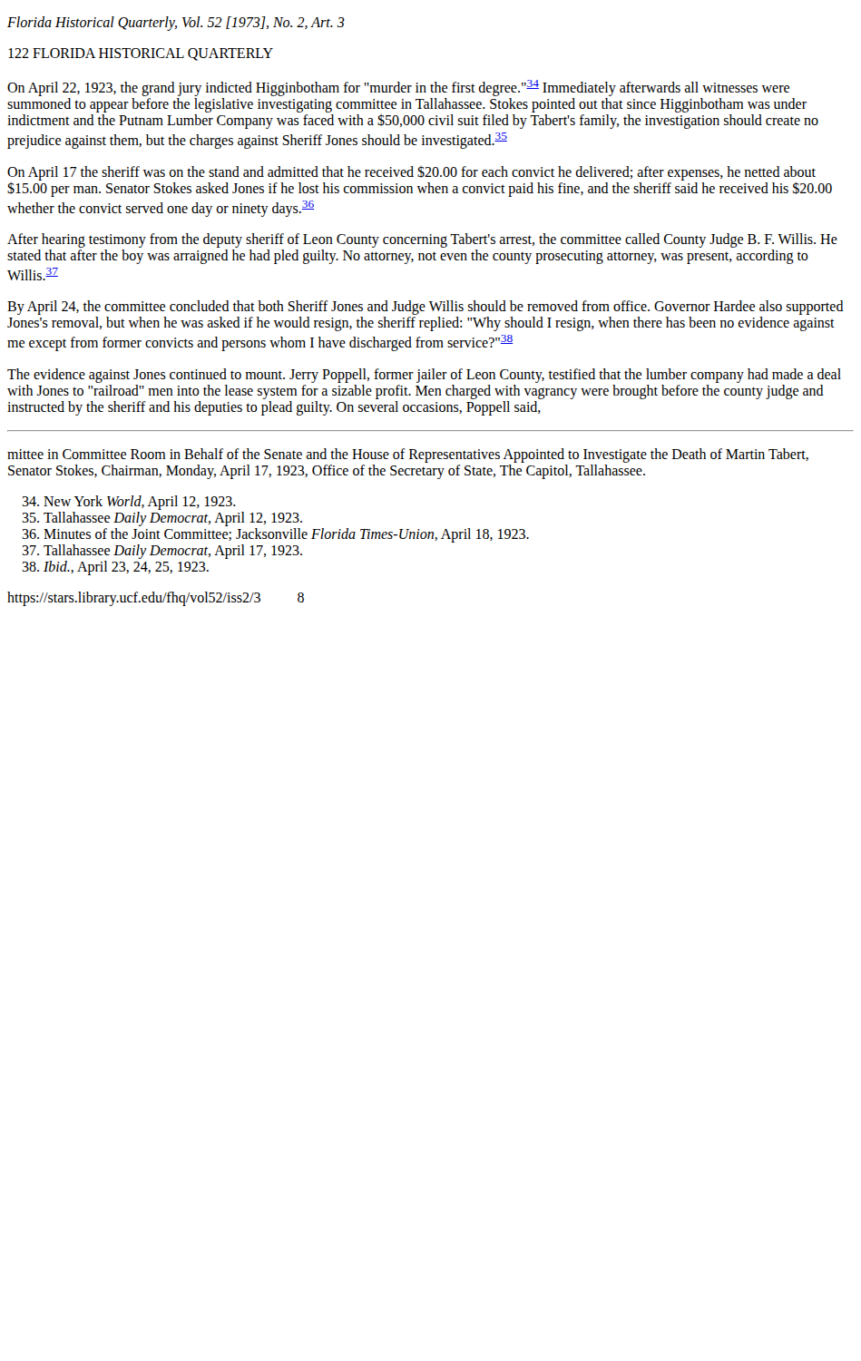Florida Historical Quarterly, Vol. 52 [1973], No. 2, Art. 3
122 FLORIDA HISTORICAL QUARTERLY
On April 22, 1923, the grand jury indicted Higginbotham for "murder in the first degree."34 Immediately afterwards all witnesses were summoned to appear before the legislative investigating committee in Tallahassee. Stokes pointed out that since Higginbotham was under indictment and the Putnam Lumber Company was faced with a $50,000 civil suit filed by Tabert's family, the investigation should create no prejudice against them, but the charges against Sheriff Jones should be investigated.35
On April 17 the sheriff was on the stand and admitted that he received $20.00 for each convict he delivered; after expenses, he netted about $15.00 per man. Senator Stokes asked Jones if he lost his commission when a convict paid his fine, and the sheriff said he received his $20.00 whether the convict served one day or ninety days.36
After hearing testimony from the deputy sheriff of Leon County concerning Tabert's arrest, the committee called County Judge B. F. Willis. He stated that after the boy was arraigned he had pled guilty. No attorney, not even the county prosecuting attorney, was present, according to Willis.37
By April 24, the committee concluded that both Sheriff Jones and Judge Willis should be removed from office. Governor Hardee also supported Jones's removal, but when he was asked if he would resign, the sheriff replied: "Why should I resign, when there has been no evidence against me except from former convicts and persons whom I have discharged from service?"38
The evidence against Jones continued to mount. Jerry Poppell, former jailer of Leon County, testified that the lumber company had made a deal with Jones to "railroad" men into the lease system for a sizable profit. Men charged with vagrancy were brought before the county judge and instructed by the sheriff and his deputies to plead guilty. On several occasions, Poppell said,
mittee in Committee Room in Behalf of the Senate and the House of Representatives Appointed to Investigate the Death of Martin Tabert, Senator Stokes, Chairman, Monday, April 17, 1923, Office of the Secretary of State, The Capitol, Tallahassee.
New York World, April 12, 1923.
Tallahassee Daily Democrat, April 12, 1923.
Minutes of the Joint Committee; Jacksonville Florida Times-Union, April 18, 1923.
Tallahassee Daily Democrat, April 17, 1923.
Ibid., April 23, 24, 25, 1923.
https://stars.library.ucf.edu/fhq/vol52/iss2/3 8